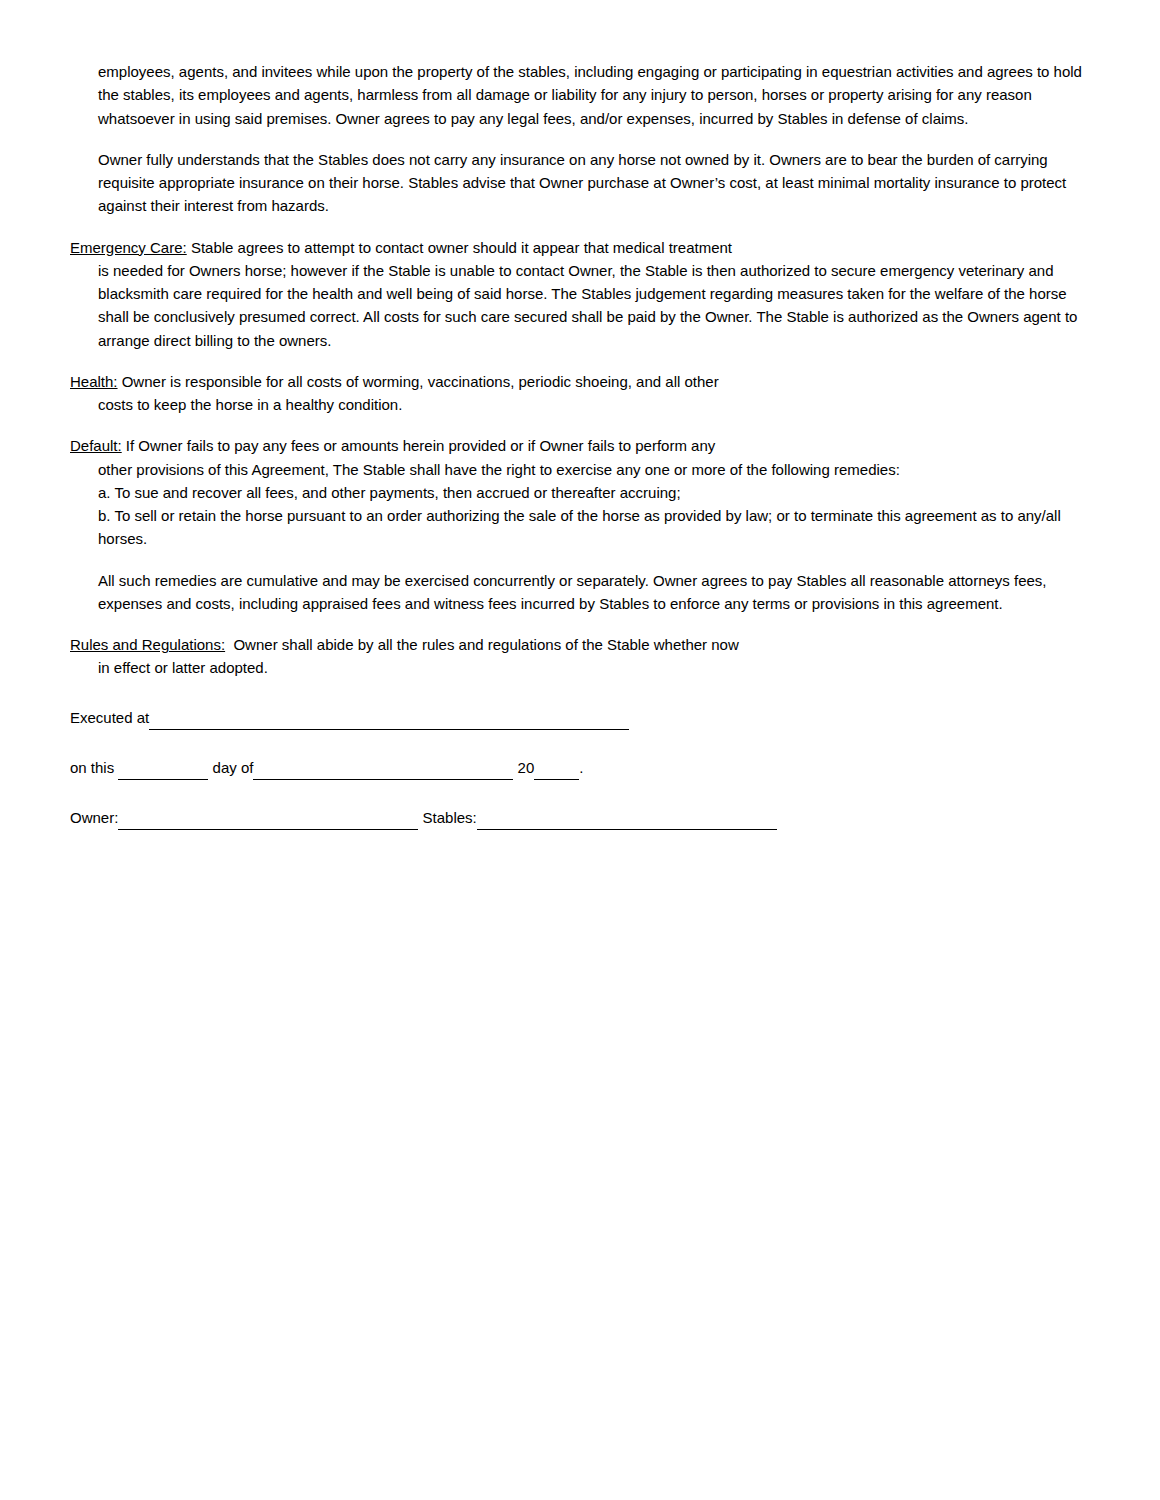employees, agents, and invitees while upon the property of the stables, including engaging or participating in equestrian activities and agrees to hold the stables, its employees and agents, harmless from all damage or liability for any injury to person, horses or property arising for any reason whatsoever in using said premises. Owner agrees to pay any legal fees, and/or expenses, incurred by Stables in defense of claims.
Owner fully understands that the Stables does not carry any insurance on any horse not owned by it. Owners are to bear the burden of carrying requisite appropriate insurance on their horse. Stables advise that Owner purchase at Owner’s cost, at least minimal mortality insurance to protect against their interest from hazards.
Emergency Care: Stable agrees to attempt to contact owner should it appear that medical treatment is needed for Owners horse; however if the Stable is unable to contact Owner, the Stable is then authorized to secure emergency veterinary and blacksmith care required for the health and well being of said horse. The Stables judgement regarding measures taken for the welfare of the horse shall be conclusively presumed correct. All costs for such care secured shall be paid by the Owner. The Stable is authorized as the Owners agent to arrange direct billing to the owners.
Health: Owner is responsible for all costs of worming, vaccinations, periodic shoeing, and all other costs to keep the horse in a healthy condition.
Default: If Owner fails to pay any fees or amounts herein provided or if Owner fails to perform any other provisions of this Agreement, The Stable shall have the right to exercise any one or more of the following remedies:
a. To sue and recover all fees, and other payments, then accrued or thereafter accruing;
b. To sell or retain the horse pursuant to an order authorizing the sale of the horse as provided by law; or to terminate this agreement as to any/all horses.
All such remedies are cumulative and may be exercised concurrently or separately. Owner agrees to pay Stables all reasonable attorneys fees, expenses and costs, including appraised fees and witness fees incurred by Stables to enforce any terms or provisions in this agreement.
Rules and Regulations: Owner shall abide by all the rules and regulations of the Stable whether now in effect or latter adopted.
Executed at
on this day of 20 .
Owner: Stables: